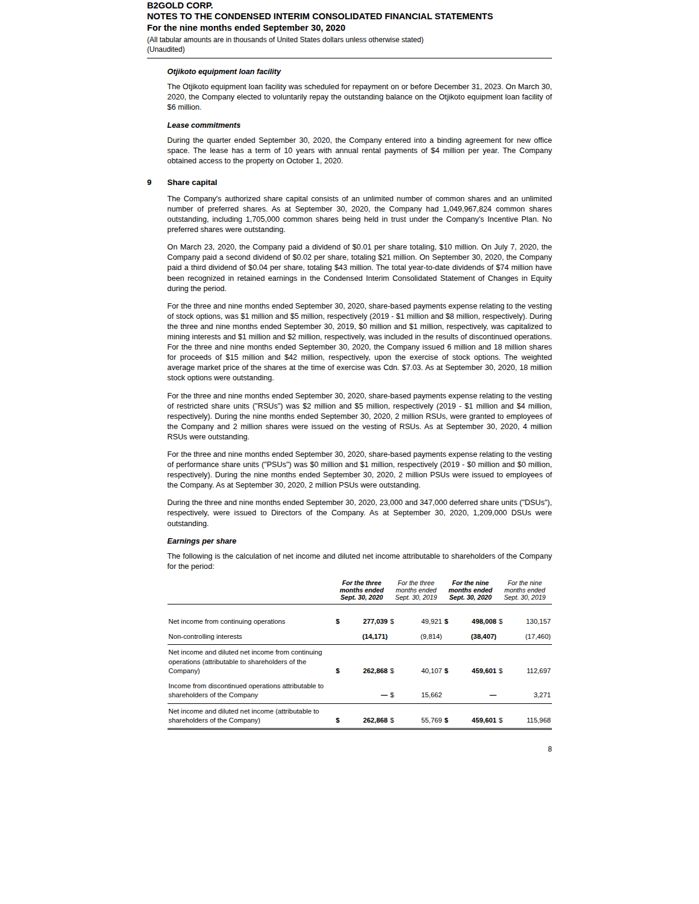B2GOLD CORP.
NOTES TO THE CONDENSED INTERIM CONSOLIDATED FINANCIAL STATEMENTS
For the nine months ended September 30, 2020
(All tabular amounts are in thousands of United States dollars unless otherwise stated)
(Unaudited)
Otjikoto equipment loan facility
The Otjikoto equipment loan facility was scheduled for repayment on or before December 31, 2023. On March 30, 2020, the Company elected to voluntarily repay the outstanding balance on the Otjikoto equipment loan facility of $6 million.
Lease commitments
During the quarter ended September 30, 2020, the Company entered into a binding agreement for new office space. The lease has a term of 10 years with annual rental payments of $4 million per year. The Company obtained access to the property on October 1, 2020.
9 Share capital
The Company's authorized share capital consists of an unlimited number of common shares and an unlimited number of preferred shares. As at September 30, 2020, the Company had 1,049,967,824 common shares outstanding, including 1,705,000 common shares being held in trust under the Company's Incentive Plan. No preferred shares were outstanding.
On March 23, 2020, the Company paid a dividend of $0.01 per share totaling, $10 million. On July 7, 2020, the Company paid a second dividend of $0.02 per share, totaling $21 million. On September 30, 2020, the Company paid a third dividend of $0.04 per share, totaling $43 million. The total year-to-date dividends of $74 million have been recognized in retained earnings in the Condensed Interim Consolidated Statement of Changes in Equity during the period.
For the three and nine months ended September 30, 2020, share-based payments expense relating to the vesting of stock options, was $1 million and $5 million, respectively (2019 - $1 million and $8 million, respectively). During the three and nine months ended September 30, 2019, $0 million and $1 million, respectively, was capitalized to mining interests and $1 million and $2 million, respectively, was included in the results of discontinued operations. For the three and nine months ended September 30, 2020, the Company issued 6 million and 18 million shares for proceeds of $15 million and $42 million, respectively, upon the exercise of stock options. The weighted average market price of the shares at the time of exercise was Cdn. $7.03. As at September 30, 2020, 18 million stock options were outstanding.
For the three and nine months ended September 30, 2020, share-based payments expense relating to the vesting of restricted share units ("RSUs") was $2 million and $5 million, respectively (2019 - $1 million and $4 million, respectively). During the nine months ended September 30, 2020, 2 million RSUs, were granted to employees of the Company and 2 million shares were issued on the vesting of RSUs. As at September 30, 2020, 4 million RSUs were outstanding.
For the three and nine months ended September 30, 2020, share-based payments expense relating to the vesting of performance share units ("PSUs") was $0 million and $1 million, respectively (2019 - $0 million and $0 million, respectively). During the nine months ended September 30, 2020, 2 million PSUs were issued to employees of the Company. As at September 30, 2020, 2 million PSUs were outstanding.
During the three and nine months ended September 30, 2020, 23,000 and 347,000 deferred share units ("DSUs"), respectively, were issued to Directors of the Company. As at September 30, 2020, 1,209,000 DSUs were outstanding.
Earnings per share
The following is the calculation of net income and diluted net income attributable to shareholders of the Company for the period:
| | For the three months ended Sept. 30, 2020 | For the three months ended Sept. 30, 2019 | For the nine months ended Sept. 30, 2020 | For the nine months ended Sept. 30, 2019 |
| --- | --- | --- | --- | --- |
| Net income from continuing operations | $ | 277,039 | $ | 49,921 | $ | 498,008 | $ | 130,157 |
| Non-controlling interests | | (14,171) | | (9,814) | | (38,407) | | (17,460) |
| Net income and diluted net income from continuing operations (attributable to shareholders of the Company) | $ | 262,868 | $ | 40,107 | $ | 459,601 | $ | 112,697 |
| Income from discontinued operations attributable to shareholders of the Company | | — | $ | 15,662 | | — | | 3,271 |
| Net income and diluted net income (attributable to shareholders of the Company) | $ | 262,868 | $ | 55,769 | $ | 459,601 | $ | 115,968 |
8